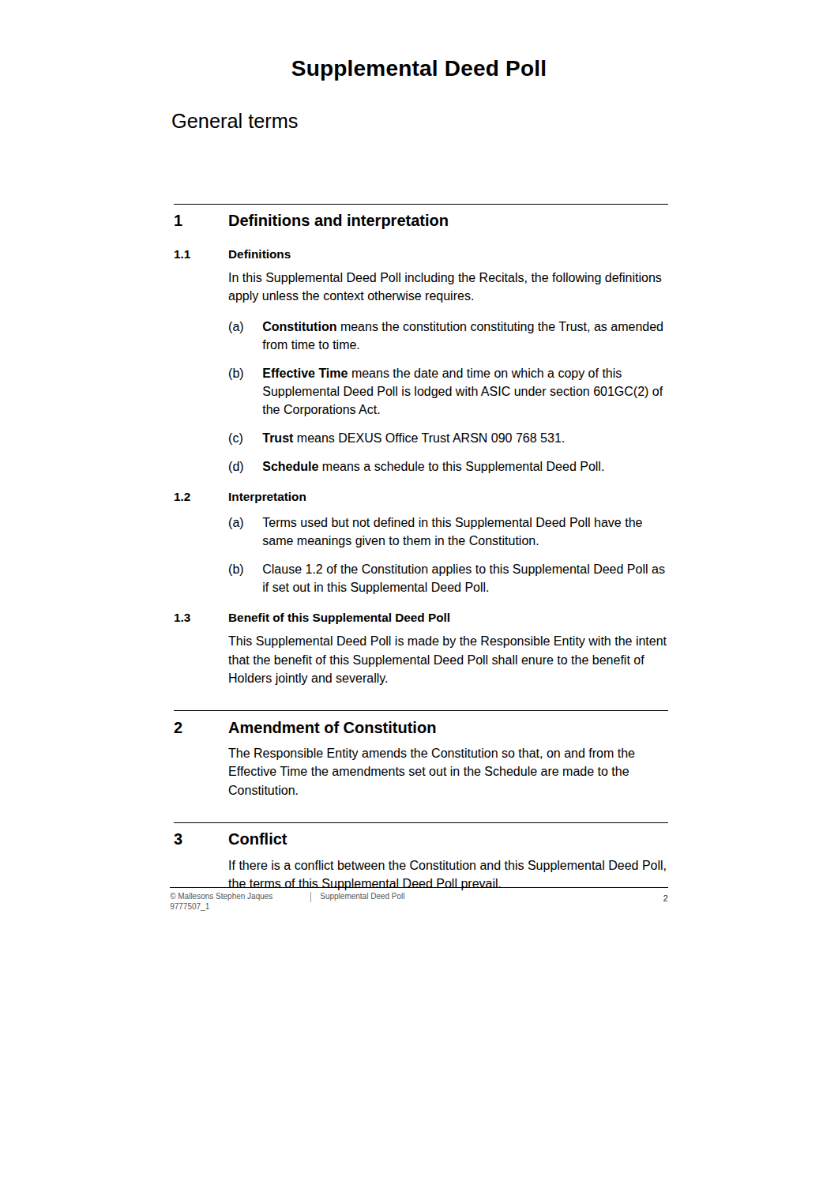Supplemental Deed Poll
General terms
1 Definitions and interpretation
1.1 Definitions
In this Supplemental Deed Poll including the Recitals, the following definitions apply unless the context otherwise requires.
(a) Constitution means the constitution constituting the Trust, as amended from time to time.
(b) Effective Time means the date and time on which a copy of this Supplemental Deed Poll is lodged with ASIC under section 601GC(2) of the Corporations Act.
(c) Trust means DEXUS Office Trust ARSN 090 768 531.
(d) Schedule means a schedule to this Supplemental Deed Poll.
1.2 Interpretation
(a) Terms used but not defined in this Supplemental Deed Poll have the same meanings given to them in the Constitution.
(b) Clause 1.2 of the Constitution applies to this Supplemental Deed Poll as if set out in this Supplemental Deed Poll.
1.3 Benefit of this Supplemental Deed Poll
This Supplemental Deed Poll is made by the Responsible Entity with the intent that the benefit of this Supplemental Deed Poll shall enure to the benefit of Holders jointly and severally.
2 Amendment of Constitution
The Responsible Entity amends the Constitution so that, on and from the Effective Time the amendments set out in the Schedule are made to the Constitution.
3 Conflict
If there is a conflict between the Constitution and this Supplemental Deed Poll, the terms of this Supplemental Deed Poll prevail.
© Mallesons Stephen Jaques
9777507_1
Supplemental Deed Poll
2